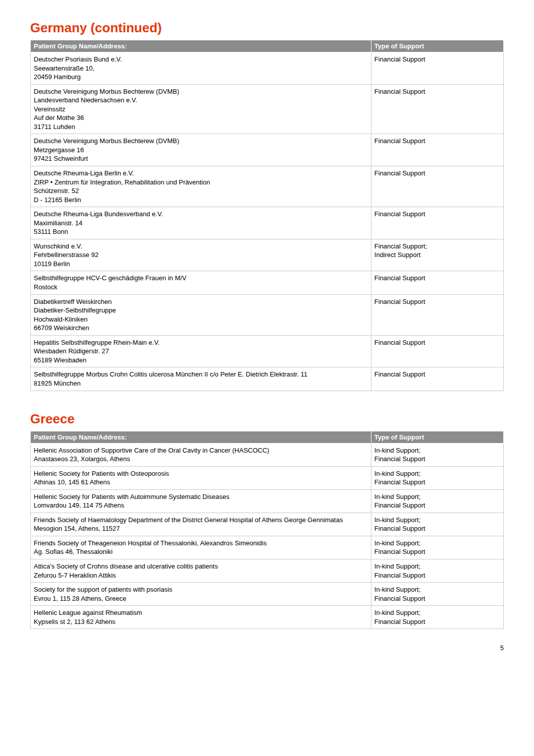Germany (continued)
| Patient Group Name/Address: | Type of Support |
| --- | --- |
| Deutscher Psoriasis Bund e.V. Seewartenstraße 10, 20459 Hamburg | Financial Support |
| Deutsche Vereinigung Morbus Bechterew (DVMB) Landesverband Niedersachsen e.V. Vereinssitz Auf der Mothe 36 31711 Luhden | Financial Support |
| Deutsche Vereinigung Morbus Bechterew (DVMB) Metzgergasse 16 97421 Schweinfurt | Financial Support |
| Deutsche Rheuma-Liga Berlin e.V. ZIRP • Zentrum für Integration, Rehabilitation und Prävention Schützenstr. 52 D - 12165 Berlin | Financial Support |
| Deutsche Rheuma-Liga Bundesverband e.V. Maximilianstr. 14 53111 Bonn | Financial Support |
| Wunschkind e.V. Fehrbellinerstrasse 92 10119 Berlin | Financial Support; Indirect Support |
| Selbsthilfegruppe HCV-C geschädigte Frauen in M/V Rostock | Financial Support |
| Diabetikertreff Weiskirchen Diabetiker-Selbsthilfegruppe Hochwald-Kliniken 66709 Weiskirchen | Financial Support |
| Hepatitis Selbsthilfegruppe Rhein-Main e.V. Wiesbaden Rüdigerstr. 27 65189 Wiesbaden | Financial Support |
| Selbsthilfegruppe Morbus Crohn Colitis ulcerosa München II c/o Peter E. Dietrich Elektrastr. 11 81925 München | Financial Support |
Greece
| Patient Group Name/Address: | Type of Support |
| --- | --- |
| Hellenic Association of Supportive Care of the Oral Cavity in Cancer (HASCOCC) Anastaseos 23, Xolargos, Athens | In-kind Support; Financial Support |
| Hellenic Society for Patients with Osteoporosis Athinas 10, 145 61 Athens | In-kind Support; Financial Support |
| Hellenic Society for Patients with Autoimmune Systematic Diseases Lomvardou 149, 114 75 Athens | In-kind Support; Financial Support |
| Friends Society of Haematology Department of the District General Hospital of Athens George Gennimatas Mesogion 154, Athens, 11527 | In-kind Support; Financial Support |
| Friends Society of Theageneion Hospital of Thessaloniki, Alexandros Simeonidis Ag. Sofias 46, Thessaloniki | In-kind Support; Financial Support |
| Attica's Society of Crohns disease and ulcerative colitis patients Zefurou 5-7 Heraklion Attikis | In-kind Support; Financial Support |
| Society for the support of patients with psoriasis Evrou 1, 115 28 Athens, Greece | In-kind Support; Financial Support |
| Hellenic League against Rheumatism Kypselis st 2, 113 62 Athens | In-kind Support; Financial Support |
5